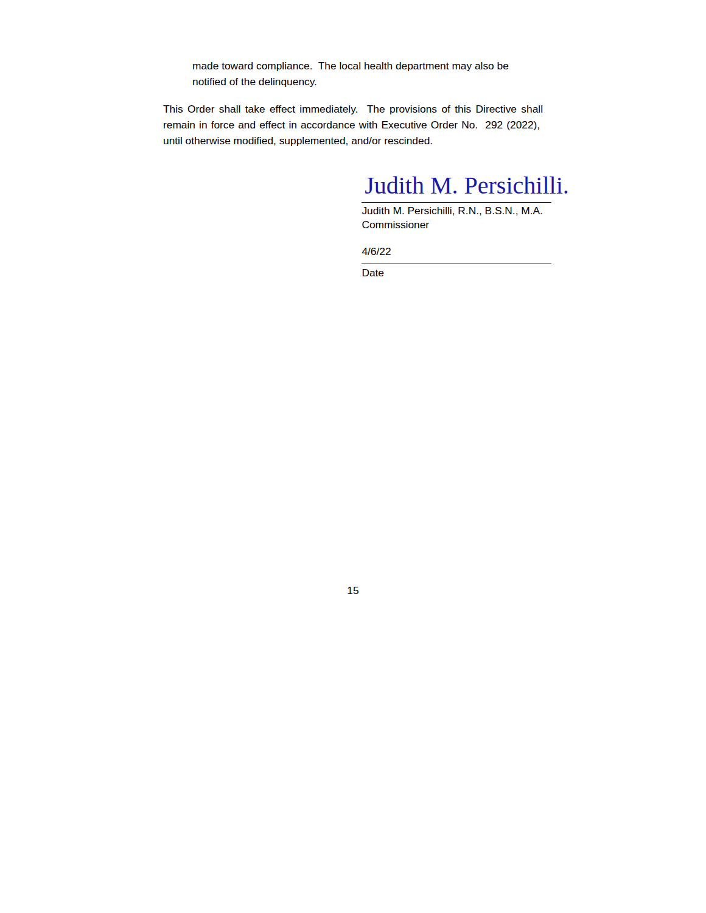made toward compliance. The local health department may also be notified of the delinquency.
This Order shall take effect immediately. The provisions of this Directive shall remain in force and effect in accordance with Executive Order No. 292 (2022), until otherwise modified, supplemented, and/or rescinded.
Judith M. Persichilli.
Judith M. Persichilli, R.N., B.S.N., M.A.
Commissioner
4/6/22
Date
15